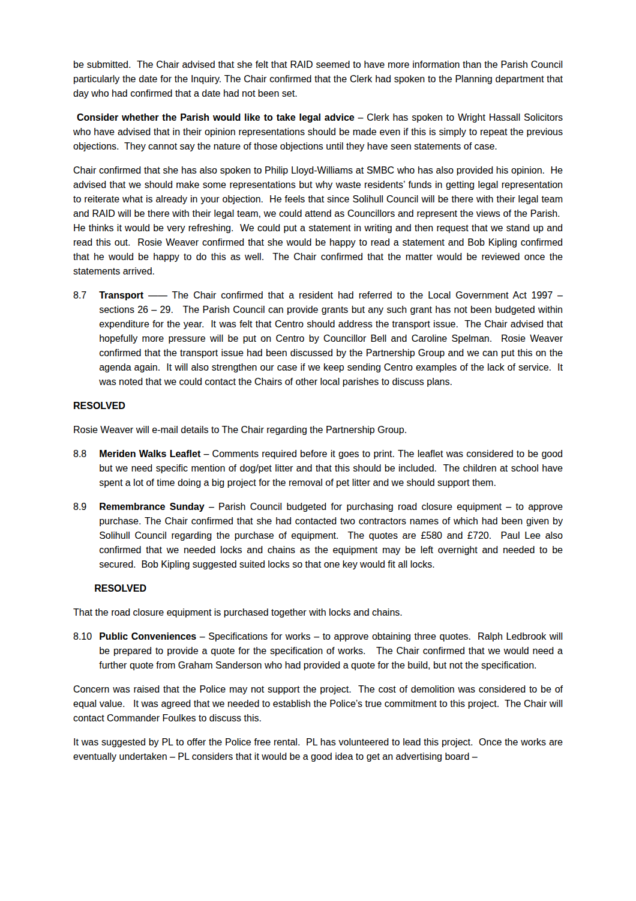be submitted. The Chair advised that she felt that RAID seemed to have more information than the Parish Council particularly the date for the Inquiry. The Chair confirmed that the Clerk had spoken to the Planning department that day who had confirmed that a date had not been set.
Consider whether the Parish would like to take legal advice – Clerk has spoken to Wright Hassall Solicitors who have advised that in their opinion representations should be made even if this is simply to repeat the previous objections. They cannot say the nature of those objections until they have seen statements of case.
Chair confirmed that she has also spoken to Philip Lloyd-Williams at SMBC who has also provided his opinion. He advised that we should make some representations but why waste residents’ funds in getting legal representation to reiterate what is already in your objection. He feels that since Solihull Council will be there with their legal team and RAID will be there with their legal team, we could attend as Councillors and represent the views of the Parish. He thinks it would be very refreshing. We could put a statement in writing and then request that we stand up and read this out. Rosie Weaver confirmed that she would be happy to read a statement and Bob Kipling confirmed that he would be happy to do this as well. The Chair confirmed that the matter would be reviewed once the statements arrived.
8.7
Transport —— The Chair confirmed that a resident had referred to the Local Government Act 1997 – sections 26 – 29. The Parish Council can provide grants but any such grant has not been budgeted within expenditure for the year. It was felt that Centro should address the transport issue. The Chair advised that hopefully more pressure will be put on Centro by Councillor Bell and Caroline Spelman. Rosie Weaver confirmed that the transport issue had been discussed by the Partnership Group and we can put this on the agenda again. It will also strengthen our case if we keep sending Centro examples of the lack of service. It was noted that we could contact the Chairs of other local parishes to discuss plans.
RESOLVED
Rosie Weaver will e-mail details to The Chair regarding the Partnership Group.
8.8
Meriden Walks Leaflet – Comments required before it goes to print. The leaflet was considered to be good but we need specific mention of dog/pet litter and that this should be included. The children at school have spent a lot of time doing a big project for the removal of pet litter and we should support them.
8.9
Remembrance Sunday – Parish Council budgeted for purchasing road closure equipment – to approve purchase. The Chair confirmed that she had contacted two contractors names of which had been given by Solihull Council regarding the purchase of equipment. The quotes are £580 and £720. Paul Lee also confirmed that we needed locks and chains as the equipment may be left overnight and needed to be secured. Bob Kipling suggested suited locks so that one key would fit all locks.
RESOLVED
That the road closure equipment is purchased together with locks and chains.
8.10
Public Conveniences – Specifications for works – to approve obtaining three quotes. Ralph Ledbrook will be prepared to provide a quote for the specification of works. The Chair confirmed that we would need a further quote from Graham Sanderson who had provided a quote for the build, but not the specification.
Concern was raised that the Police may not support the project. The cost of demolition was considered to be of equal value. It was agreed that we needed to establish the Police’s true commitment to this project. The Chair will contact Commander Foulkes to discuss this.
It was suggested by PL to offer the Police free rental. PL has volunteered to lead this project. Once the works are eventually undertaken – PL considers that it would be a good idea to get an advertising board –